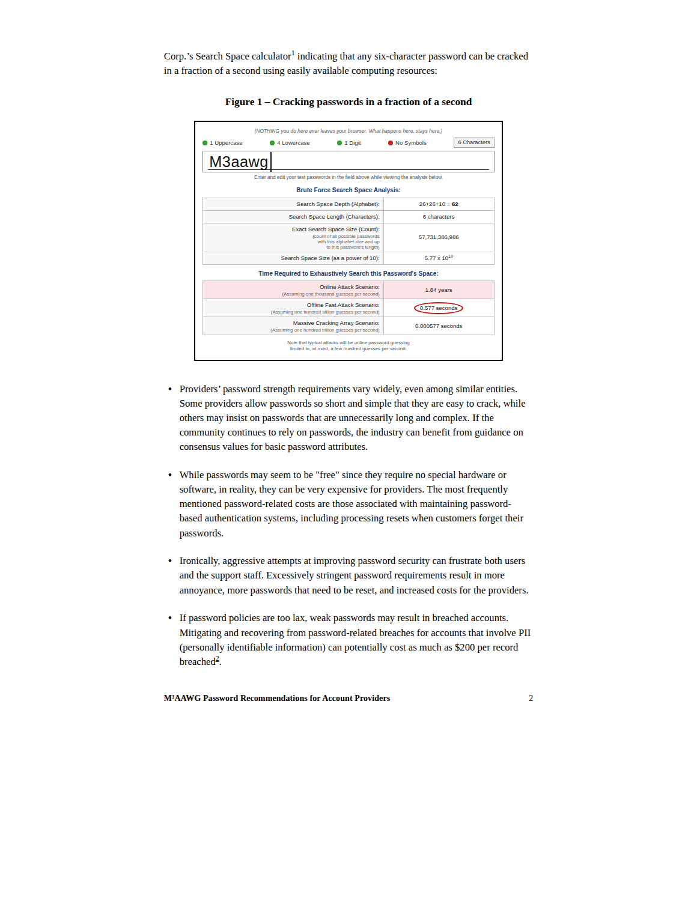Corp.’s Search Space calculator1 indicating that any six-character password can be cracked in a fraction of a second using easily available computing resources:
Figure 1 – Cracking passwords in a fraction of a second
(NOTHING you do here ever leaves your browser. What happens here, stays here.)
1 Uppercase 4 Lowercase 1 Digit No Symbols 6 Characters
M3aawg
Enter and edit your test passwords in the field above while viewing the analysis below.
Brute Force Search Space Analysis:
| Search Space Depth (Alphabet): | 26+26+10 = 62 |
| Search Space Length (Characters): | 6 characters |
| Exact Search Space Size (Count): (count of all possible passwords with this alphabet size and up to this password's length) | 57,731,386,986 |
| Search Space Size (as a power of 10): | 5.77 x 10 10 |
Time Required to Exhaustively Search this Password's Space:
| Online Attack Scenario: (Assuming one thousand guesses per second) | 1.84 years |
| Offline Fast Attack Scenario: (Assuming one hundred billion guesses per second) | 0.577 seconds |
| Massive Cracking Array Scenario: (Assuming one hundred trillion guesses per second) | 0.000577 seconds |
Note that typical attacks will be online password guessing
limited to, at most, a few hundred guesses per second.
Providers’ password strength requirements vary widely, even among similar entities. Some providers allow passwords so short and simple that they are easy to crack, while others may insist on passwords that are unnecessarily long and complex. If the community continues to rely on passwords, the industry can benefit from guidance on consensus values for basic password attributes.
While passwords may seem to be "free" since they require no special hardware or software, in reality, they can be very expensive for providers. The most frequently mentioned password-related costs are those associated with maintaining password-based authentication systems, including processing resets when customers forget their passwords.
Ironically, aggressive attempts at improving password security can frustrate both users and the support staff. Excessively stringent password requirements result in more annoyance, more passwords that need to be reset, and increased costs for the providers.
If password policies are too lax, weak passwords may result in breached accounts. Mitigating and recovering from password-related breaches for accounts that involve PII (personally identifiable information) can potentially cost as much as $200 per record breached2.
M³AAWG Password Recommendations for Account Providers 2